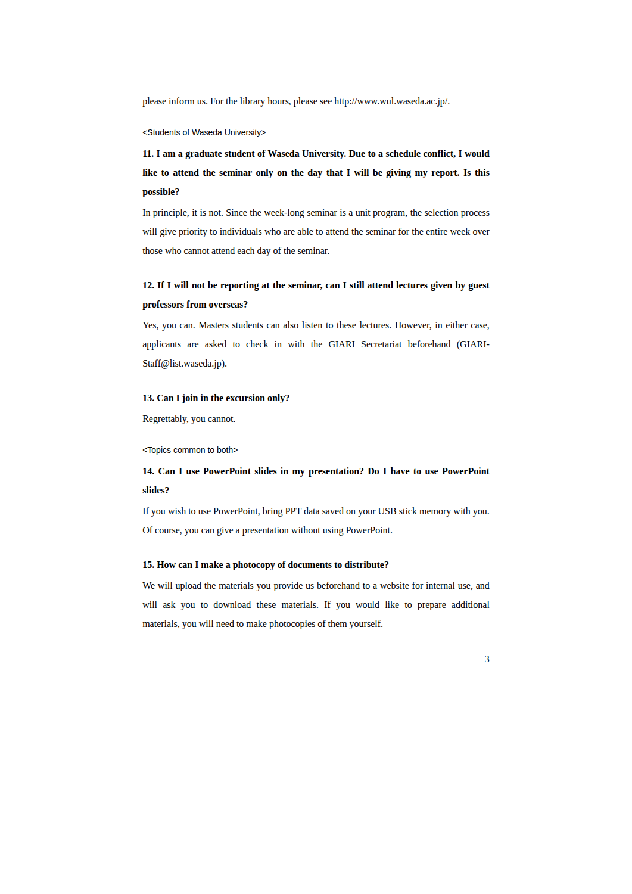please inform us. For the library hours, please see http://www.wul.waseda.ac.jp/.
<Students of Waseda University>
11. I am a graduate student of Waseda University. Due to a schedule conflict, I would like to attend the seminar only on the day that I will be giving my report. Is this possible?
In principle, it is not. Since the week-long seminar is a unit program, the selection process will give priority to individuals who are able to attend the seminar for the entire week over those who cannot attend each day of the seminar.
12. If I will not be reporting at the seminar, can I still attend lectures given by guest professors from overseas?
Yes, you can. Masters students can also listen to these lectures. However, in either case, applicants are asked to check in with the GIARI Secretariat beforehand (GIARI-Staff@list.waseda.jp).
13. Can I join in the excursion only?
Regrettably, you cannot.
<Topics common to both>
14. Can I use PowerPoint slides in my presentation? Do I have to use PowerPoint slides?
If you wish to use PowerPoint, bring PPT data saved on your USB stick memory with you. Of course, you can give a presentation without using PowerPoint.
15. How can I make a photocopy of documents to distribute?
We will upload the materials you provide us beforehand to a website for internal use, and will ask you to download these materials. If you would like to prepare additional materials, you will need to make photocopies of them yourself.
3